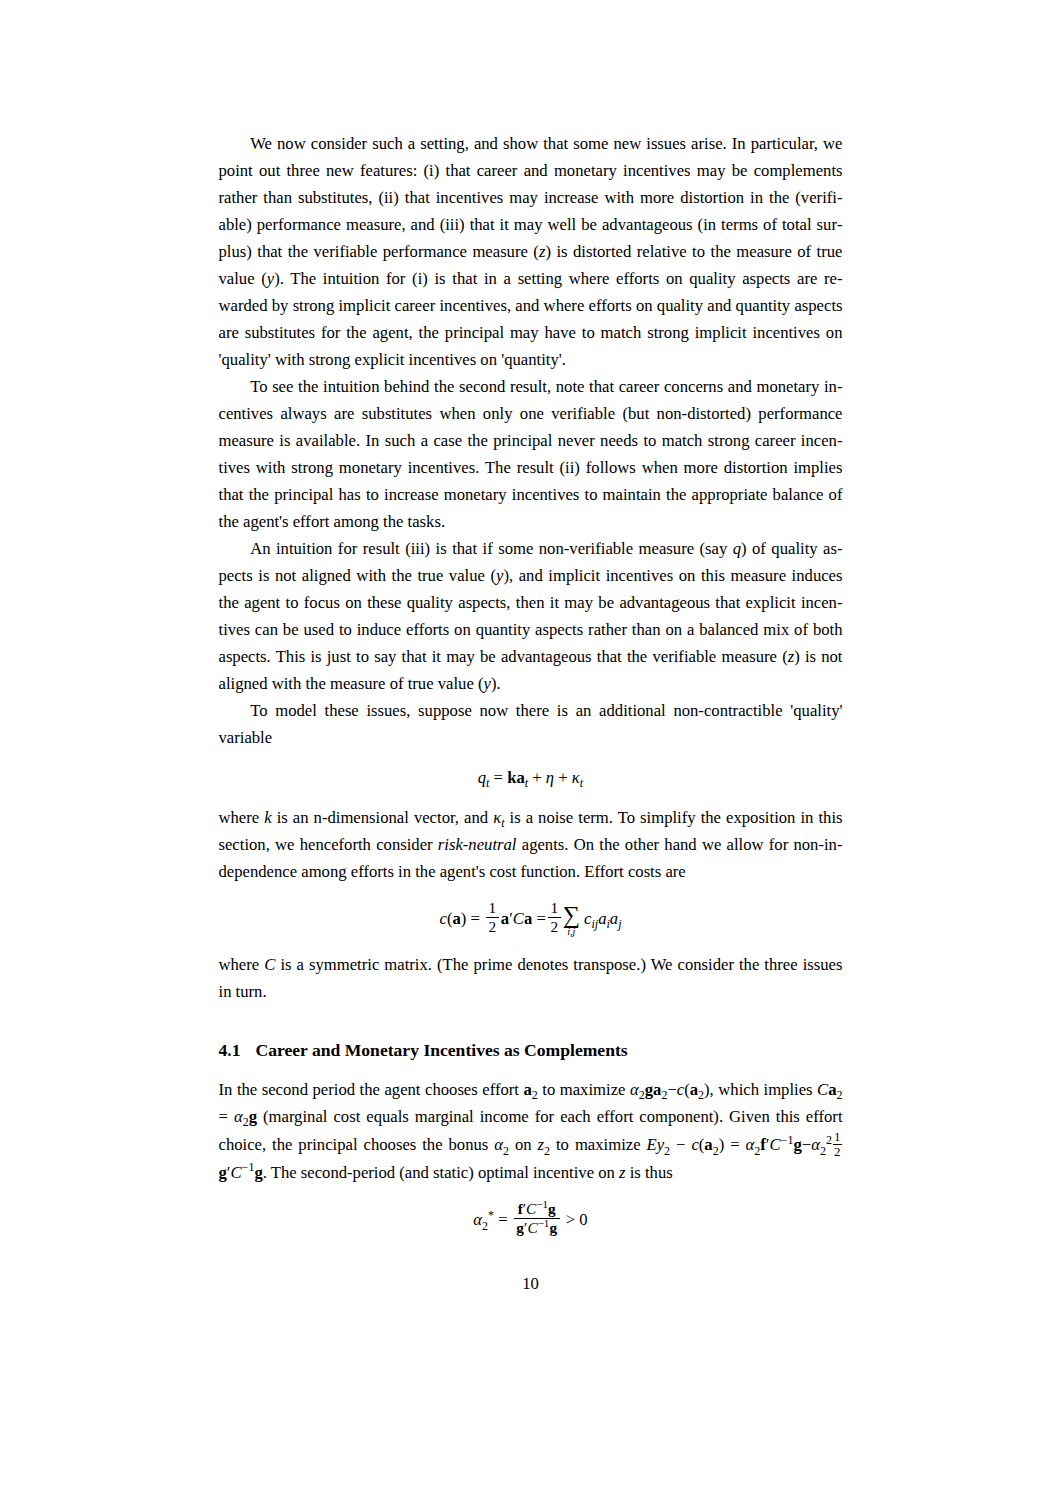We now consider such a setting, and show that some new issues arise. In particular, we point out three new features: (i) that career and monetary incentives may be complements rather than substitutes, (ii) that incentives may increase with more distortion in the (verifiable) performance measure, and (iii) that it may well be advantageous (in terms of total surplus) that the verifiable performance measure (z) is distorted relative to the measure of true value (y). The intuition for (i) is that in a setting where efforts on quality aspects are rewarded by strong implicit career incentives, and where efforts on quality and quantity aspects are substitutes for the agent, the principal may have to match strong implicit incentives on 'quality' with strong explicit incentives on 'quantity'.
To see the intuition behind the second result, note that career concerns and monetary incentives always are substitutes when only one verifiable (but non-distorted) performance measure is available. In such a case the principal never needs to match strong career incentives with strong monetary incentives. The result (ii) follows when more distortion implies that the principal has to increase monetary incentives to maintain the appropriate balance of the agent's effort among the tasks.
An intuition for result (iii) is that if some non-verifiable measure (say q) of quality aspects is not aligned with the true value (y), and implicit incentives on this measure induces the agent to focus on these quality aspects, then it may be advantageous that explicit incentives can be used to induce efforts on quantity aspects rather than on a balanced mix of both aspects. This is just to say that it may be advantageous that the verifiable measure (z) is not aligned with the measure of true value (y).
To model these issues, suppose now there is an additional non-contractible 'quality' variable
qt = kat + η + κt
where k is an n-dimensional vector, and κt is a noise term. To simplify the exposition in this section, we henceforth consider risk-neutral agents. On the other hand we allow for non-independence among efforts in the agent's cost function. Effort costs are
c(a) = 12 a′Ca =12∑i,j cijaiaj
where C is a symmetric matrix. (The prime denotes transpose.) We consider the three issues in turn.
4.1 Career and Monetary Incentives as Complements
In the second period the agent chooses effort a2 to maximize α2ga2−c(a2), which implies Ca2 = α2g (marginal cost equals marginal income for each effort component). Given this effort choice, the principal chooses the bonus α2 on z2 to maximize Ey2 − c(a2) = α2f′C−1g−α2212 g′C−1g. The second-period (and static) optimal incentive on z is thus
α2* = f′C−1g g′C−1g > 0
10